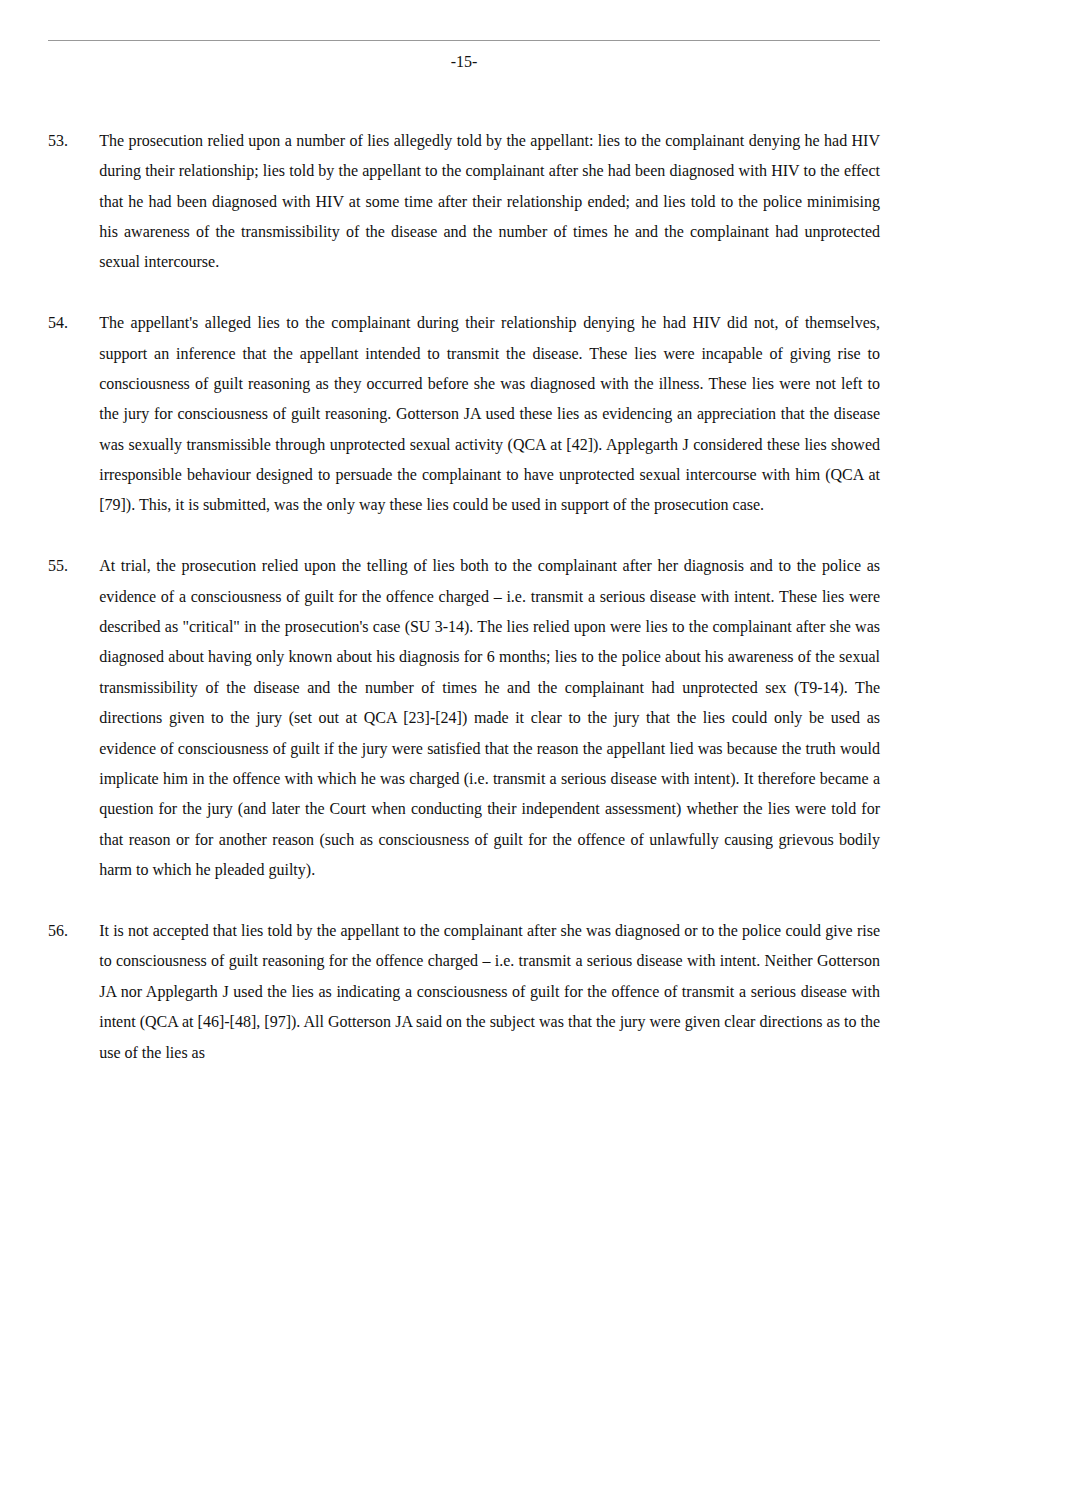-15-
53. The prosecution relied upon a number of lies allegedly told by the appellant: lies to the complainant denying he had HIV during their relationship; lies told by the appellant to the complainant after she had been diagnosed with HIV to the effect that he had been diagnosed with HIV at some time after their relationship ended; and lies told to the police minimising his awareness of the transmissibility of the disease and the number of times he and the complainant had unprotected sexual intercourse.
54. The appellant's alleged lies to the complainant during their relationship denying he had HIV did not, of themselves, support an inference that the appellant intended to transmit the disease. These lies were incapable of giving rise to consciousness of guilt reasoning as they occurred before she was diagnosed with the illness. These lies were not left to the jury for consciousness of guilt reasoning. Gotterson JA used these lies as evidencing an appreciation that the disease was sexually transmissible through unprotected sexual activity (QCA at [42]). Applegarth J considered these lies showed irresponsible behaviour designed to persuade the complainant to have unprotected sexual intercourse with him (QCA at [79]). This, it is submitted, was the only way these lies could be used in support of the prosecution case.
55. At trial, the prosecution relied upon the telling of lies both to the complainant after her diagnosis and to the police as evidence of a consciousness of guilt for the offence charged – i.e. transmit a serious disease with intent. These lies were described as "critical" in the prosecution's case (SU 3-14). The lies relied upon were lies to the complainant after she was diagnosed about having only known about his diagnosis for 6 months; lies to the police about his awareness of the sexual transmissibility of the disease and the number of times he and the complainant had unprotected sex (T9-14). The directions given to the jury (set out at QCA [23]-[24]) made it clear to the jury that the lies could only be used as evidence of consciousness of guilt if the jury were satisfied that the reason the appellant lied was because the truth would implicate him in the offence with which he was charged (i.e. transmit a serious disease with intent). It therefore became a question for the jury (and later the Court when conducting their independent assessment) whether the lies were told for that reason or for another reason (such as consciousness of guilt for the offence of unlawfully causing grievous bodily harm to which he pleaded guilty).
56. It is not accepted that lies told by the appellant to the complainant after she was diagnosed or to the police could give rise to consciousness of guilt reasoning for the offence charged – i.e. transmit a serious disease with intent. Neither Gotterson JA nor Applegarth J used the lies as indicating a consciousness of guilt for the offence of transmit a serious disease with intent (QCA at [46]-[48], [97]). All Gotterson JA said on the subject was that the jury were given clear directions as to the use of the lies as